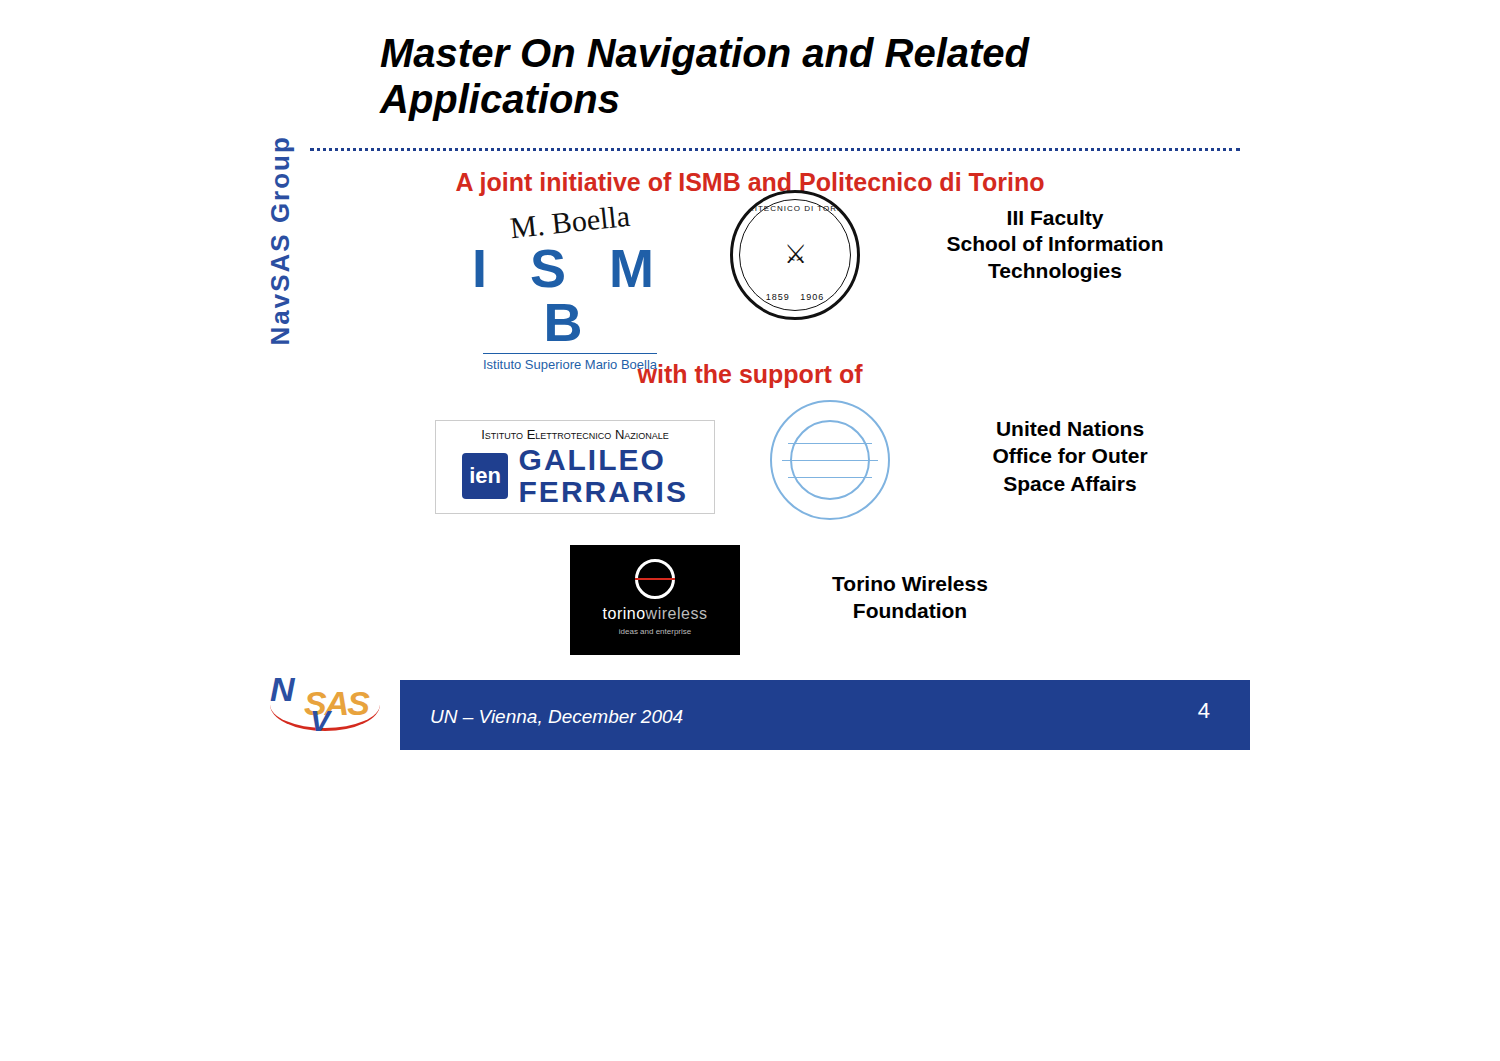Master On Navigation and Related Applications
NavSAS Group
A joint initiative of ISMB and Politecnico di Torino
M. Boella
I S M B
Istituto Superiore Mario Boella
POLITECNICO DI TORINO
⚔
1859 1906
III Faculty
School of Information
Technologies
with the support of
Istituto Elettrotecnico Nazionale
ien GALILEO
FERRARIS
United Nations
Office for Outer
Space Affairs
torinowireless
ideas and enterprise
Torino Wireless
Foundation
UN – Vienna, December 2004
4
N
SAS
V